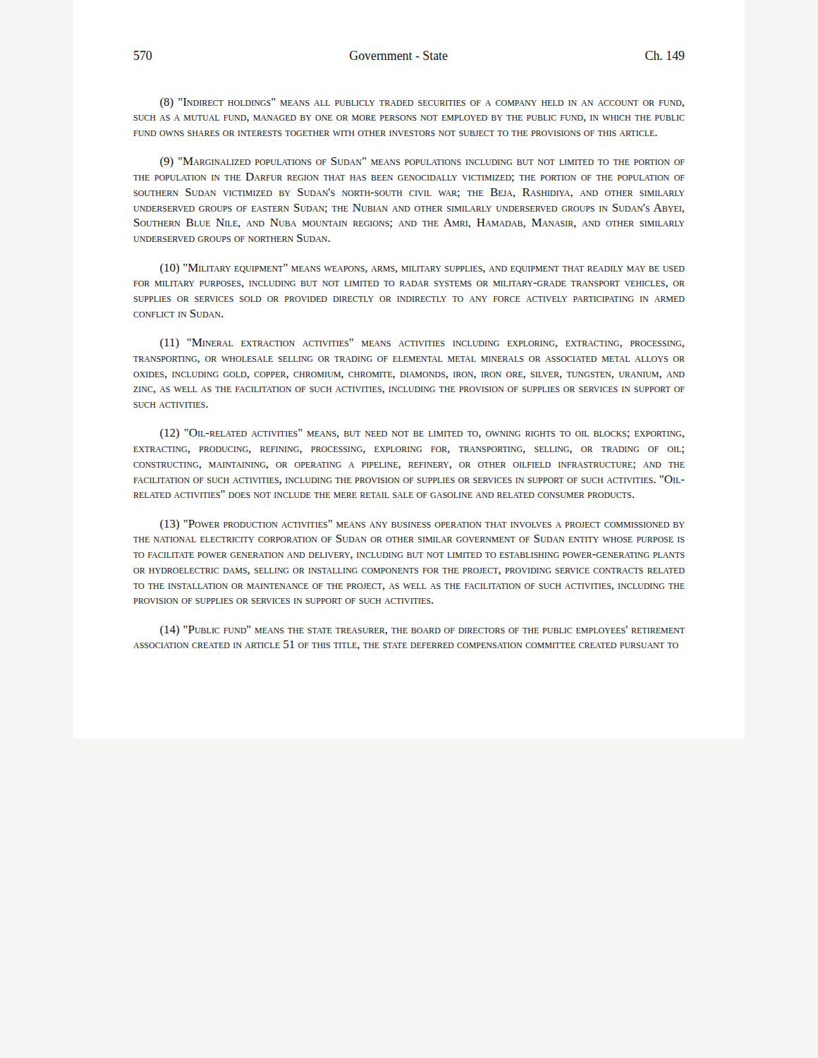570 Government - State Ch. 149
(8) "Indirect holdings" means all publicly traded securities of a company held in an account or fund, such as a mutual fund, managed by one or more persons not employed by the public fund, in which the public fund owns shares or interests together with other investors not subject to the provisions of this article.
(9) "Marginalized populations of Sudan" means populations including but not limited to the portion of the population in the Darfur region that has been genocidally victimized; the portion of the population of southern Sudan victimized by Sudan's north-south civil war; the Beja, Rashidiya, and other similarly underserved groups of eastern Sudan; the Nubian and other similarly underserved groups in Sudan's Abyei, Southern Blue Nile, and Nuba mountain regions; and the Amri, Hamadab, Manasir, and other similarly underserved groups of northern Sudan.
(10) "Military equipment" means weapons, arms, military supplies, and equipment that readily may be used for military purposes, including but not limited to radar systems or military-grade transport vehicles, or supplies or services sold or provided directly or indirectly to any force actively participating in armed conflict in Sudan.
(11) "Mineral extraction activities" means activities including exploring, extracting, processing, transporting, or wholesale selling or trading of elemental metal minerals or associated metal alloys or oxides, including gold, copper, chromium, chromite, diamonds, iron, iron ore, silver, tungsten, uranium, and zinc, as well as the facilitation of such activities, including the provision of supplies or services in support of such activities.
(12) "Oil-related activities" means, but need not be limited to, owning rights to oil blocks; exporting, extracting, producing, refining, processing, exploring for, transporting, selling, or trading of oil; constructing, maintaining, or operating a pipeline, refinery, or other oilfield infrastructure; and the facilitation of such activities, including the provision of supplies or services in support of such activities. "Oil-related activities" does not include the mere retail sale of gasoline and related consumer products.
(13) "Power production activities" means any business operation that involves a project commissioned by the national electricity corporation of Sudan or other similar government of Sudan entity whose purpose is to facilitate power generation and delivery, including but not limited to establishing power-generating plants or hydroelectric dams, selling or installing components for the project, providing service contracts related to the installation or maintenance of the project, as well as the facilitation of such activities, including the provision of supplies or services in support of such activities.
(14) "Public fund" means the state treasurer, the board of directors of the public employees' retirement association created in article 51 of this title, the state deferred compensation committee created pursuant to